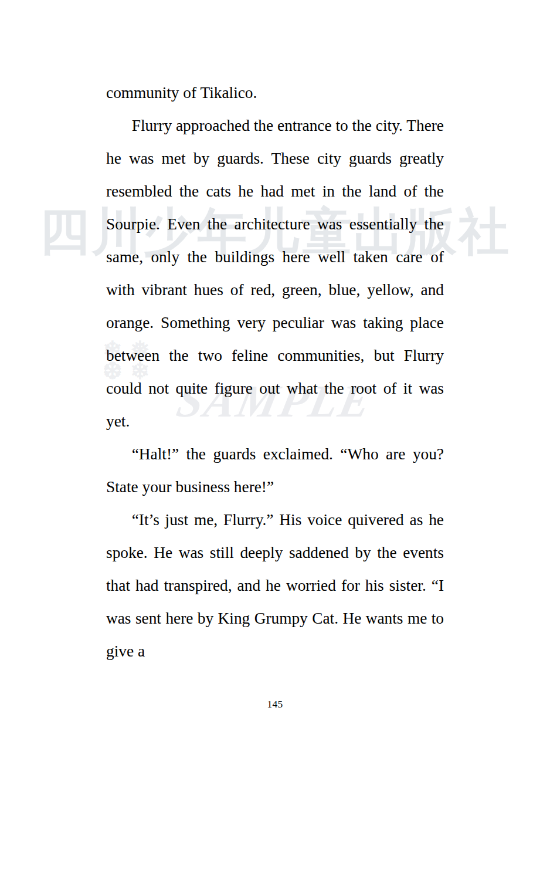四川少年儿童出版社
SAMPLE
❄ ❅
❆ ❄
community of Tikalico.
Flurry approached the entrance to the city. There he was met by guards. These city guards greatly resembled the cats he had met in the land of the Sourpie. Even the architecture was essentially the same, only the buildings here well taken care of with vibrant hues of red, green, blue, yellow, and orange. Something very peculiar was taking place between the two feline communities, but Flurry could not quite figure out what the root of it was yet.
“Halt!” the guards exclaimed. “Who are you? State your business here!”
“It’s just me, Flurry.” His voice quivered as he spoke. He was still deeply saddened by the events that had transpired, and he worried for his sister. “I was sent here by King Grumpy Cat. He wants me to give a
145